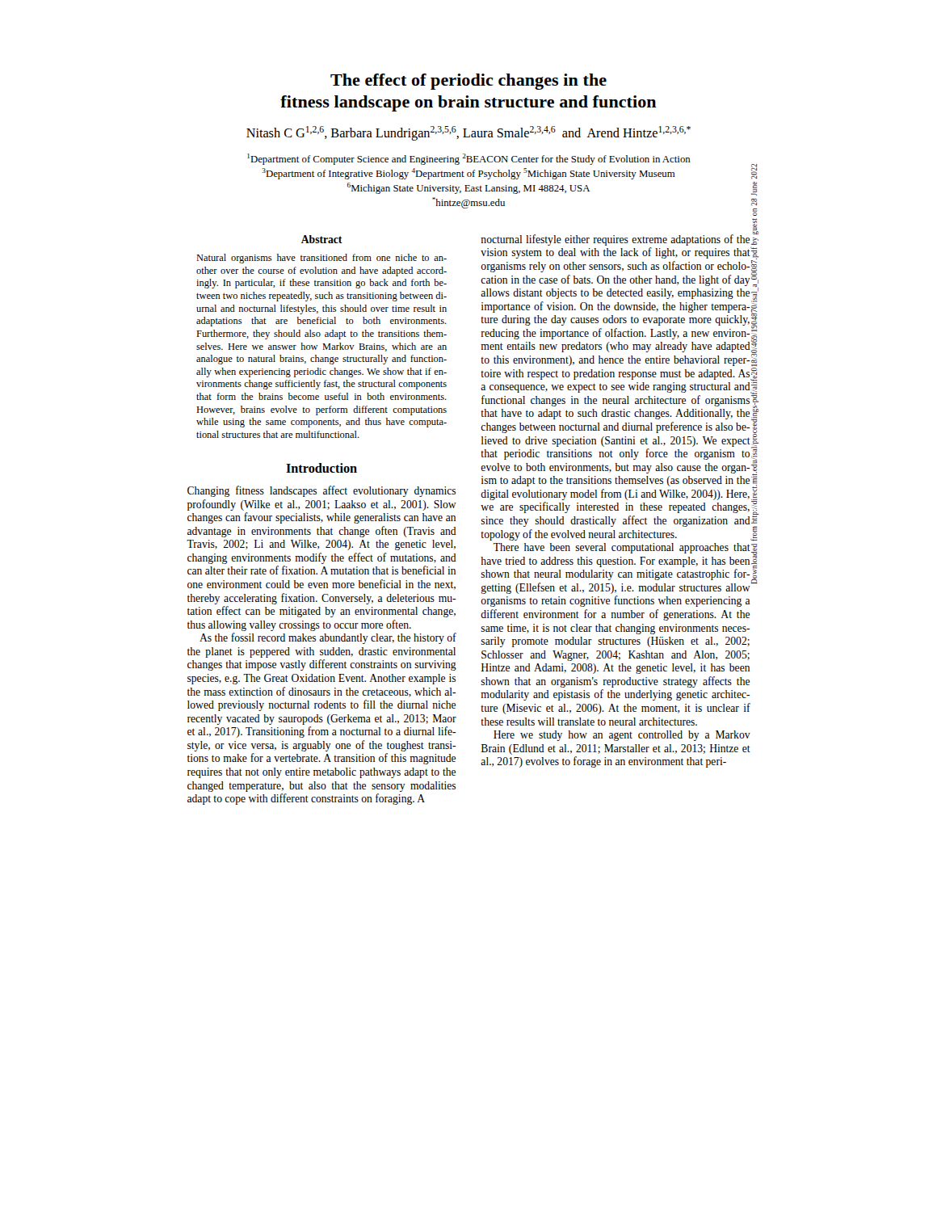Downloaded from http://direct.mit.edu/isal/proceedings-pdf/alife2018/30/469/1904870/isal_a_00087.pdf by guest on 28 June 2022
The effect of periodic changes in the
fitness landscape on brain structure and function
Nitash C G1,2,6, Barbara Lundrigan2,3,5,6, Laura Smale2,3,4,6 and Arend Hintze1,2,3,6,*
1Department of Computer Science and Engineering 2BEACON Center for the Study of Evolution in Action 3Department of Integrative Biology 4Department of Psycholgy 5Michigan State University Museum 6Michigan State University, East Lansing, MI 48824, USA
*hintze@msu.edu
Abstract
Natural organisms have transitioned from one niche to another over the course of evolution and have adapted accordingly. In particular, if these transition go back and forth between two niches repeatedly, such as transitioning between diurnal and nocturnal lifestyles, this should over time result in adaptations that are beneficial to both environments. Furthermore, they should also adapt to the transitions themselves. Here we answer how Markov Brains, which are an analogue to natural brains, change structurally and functionally when experiencing periodic changes. We show that if environments change sufficiently fast, the structural components that form the brains become useful in both environments. However, brains evolve to perform different computations while using the same components, and thus have computational structures that are multifunctional.
Introduction
Changing fitness landscapes affect evolutionary dynamics profoundly (Wilke et al., 2001; Laakso et al., 2001). Slow changes can favour specialists, while generalists can have an advantage in environments that change often (Travis and Travis, 2002; Li and Wilke, 2004). At the genetic level, changing environments modify the effect of mutations, and can alter their rate of fixation. A mutation that is beneficial in one environment could be even more beneficial in the next, thereby accelerating fixation. Conversely, a deleterious mutation effect can be mitigated by an environmental change, thus allowing valley crossings to occur more often.
As the fossil record makes abundantly clear, the history of the planet is peppered with sudden, drastic environmental changes that impose vastly different constraints on surviving species, e.g. The Great Oxidation Event. Another example is the mass extinction of dinosaurs in the cretaceous, which allowed previously nocturnal rodents to fill the diurnal niche recently vacated by sauropods (Gerkema et al., 2013; Maor et al., 2017). Transitioning from a nocturnal to a diurnal lifestyle, or vice versa, is arguably one of the toughest transitions to make for a vertebrate. A transition of this magnitude requires that not only entire metabolic pathways adapt to the changed temperature, but also that the sensory modalities adapt to cope with different constraints on foraging. A
nocturnal lifestyle either requires extreme adaptations of the vision system to deal with the lack of light, or requires that organisms rely on other sensors, such as olfaction or echolocation in the case of bats. On the other hand, the light of day allows distant objects to be detected easily, emphasizing the importance of vision. On the downside, the higher temperature during the day causes odors to evaporate more quickly, reducing the importance of olfaction. Lastly, a new environment entails new predators (who may already have adapted to this environment), and hence the entire behavioral repertoire with respect to predation response must be adapted. As a consequence, we expect to see wide ranging structural and functional changes in the neural architecture of organisms that have to adapt to such drastic changes. Additionally, the changes between nocturnal and diurnal preference is also believed to drive speciation (Santini et al., 2015). We expect that periodic transitions not only force the organism to evolve to both environments, but may also cause the organism to adapt to the transitions themselves (as observed in the digital evolutionary model from (Li and Wilke, 2004)). Here, we are specifically interested in these repeated changes, since they should drastically affect the organization and topology of the evolved neural architectures.
There have been several computational approaches that have tried to address this question. For example, it has been shown that neural modularity can mitigate catastrophic forgetting (Ellefsen et al., 2015), i.e. modular structures allow organisms to retain cognitive functions when experiencing a different environment for a number of generations. At the same time, it is not clear that changing environments necessarily promote modular structures (Hüsken et al., 2002; Schlosser and Wagner, 2004; Kashtan and Alon, 2005; Hintze and Adami, 2008). At the genetic level, it has been shown that an organism's reproductive strategy affects the modularity and epistasis of the underlying genetic architecture (Misevic et al., 2006). At the moment, it is unclear if these results will translate to neural architectures.
Here we study how an agent controlled by a Markov Brain (Edlund et al., 2011; Marstaller et al., 2013; Hintze et al., 2017) evolves to forage in an environment that peri-